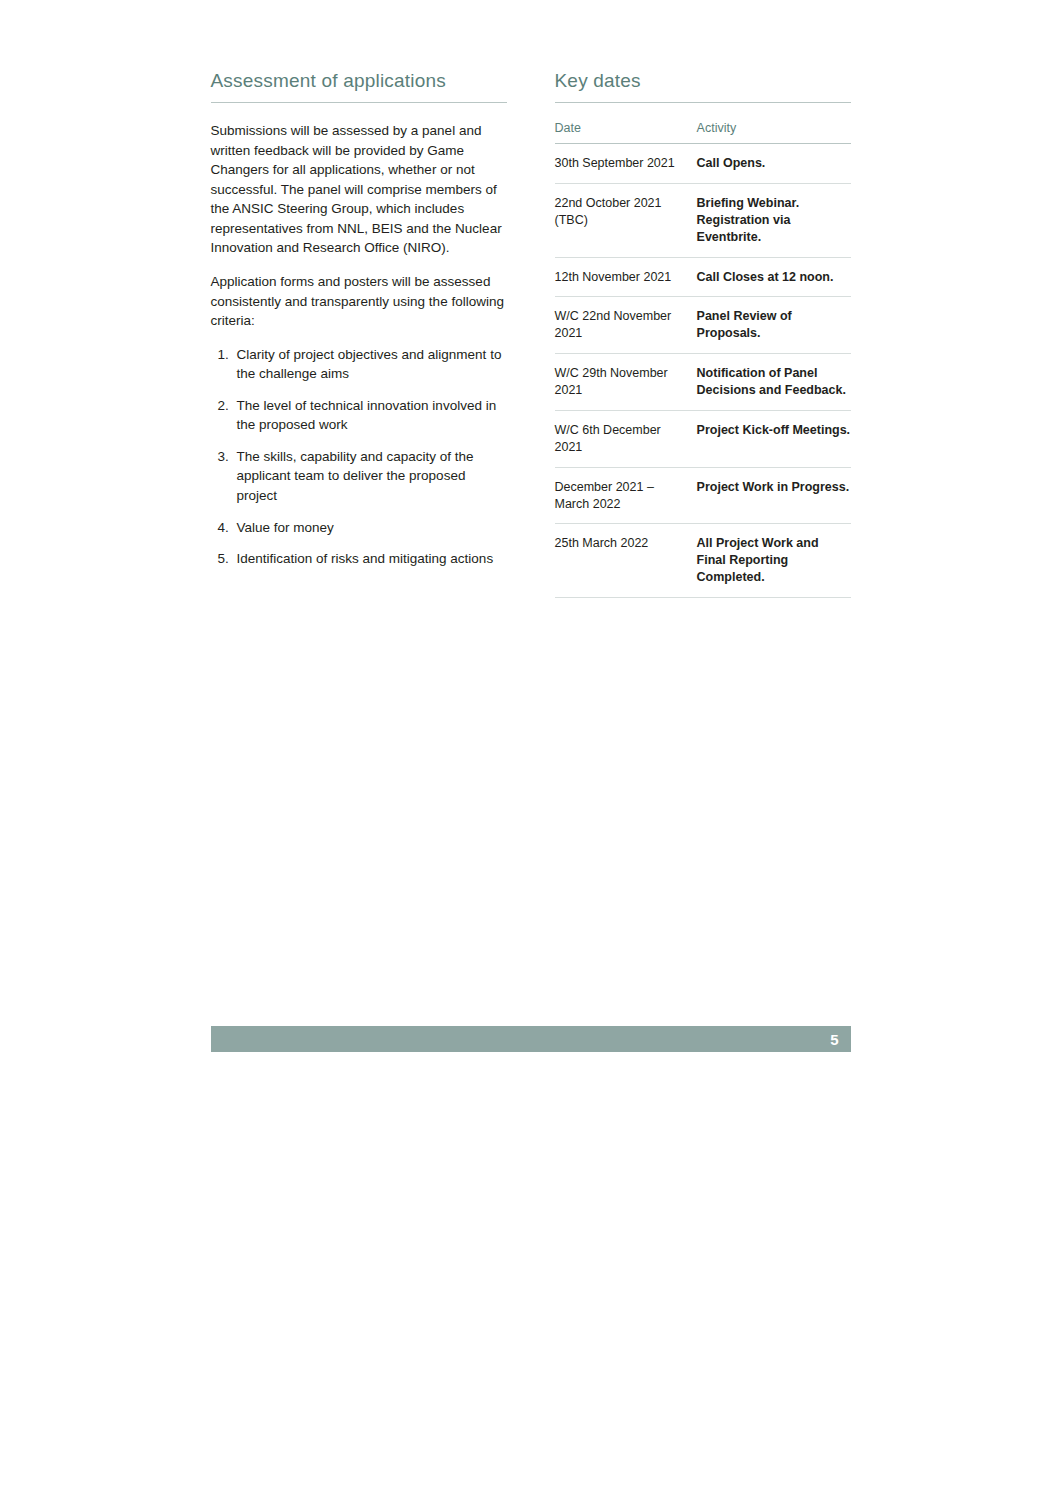Assessment of applications
Submissions will be assessed by a panel and written feedback will be provided by Game Changers for all applications, whether or not successful. The panel will comprise members of the ANSIC Steering Group, which includes representatives from NNL, BEIS and the Nuclear Innovation and Research Office (NIRO).
Application forms and posters will be assessed consistently and transparently using the following criteria:
Clarity of project objectives and alignment to the challenge aims
The level of technical innovation involved in the proposed work
The skills, capability and capacity of the applicant team to deliver the proposed project
Value for money
Identification of risks and mitigating actions
Key dates
| Date | Activity |
| --- | --- |
| 30th September 2021 | Call Opens. |
| 22nd October 2021 (TBC) | Briefing Webinar. Registration via Eventbrite. |
| 12th November 2021 | Call Closes at 12 noon. |
| W/C 22nd November 2021 | Panel Review of Proposals. |
| W/C 29th November 2021 | Notification of Panel Decisions and Feedback. |
| W/C 6th December 2021 | Project Kick-off Meetings. |
| December 2021 – March 2022 | Project Work in Progress. |
| 25th March 2022 | All Project Work and Final Reporting Completed. |
5